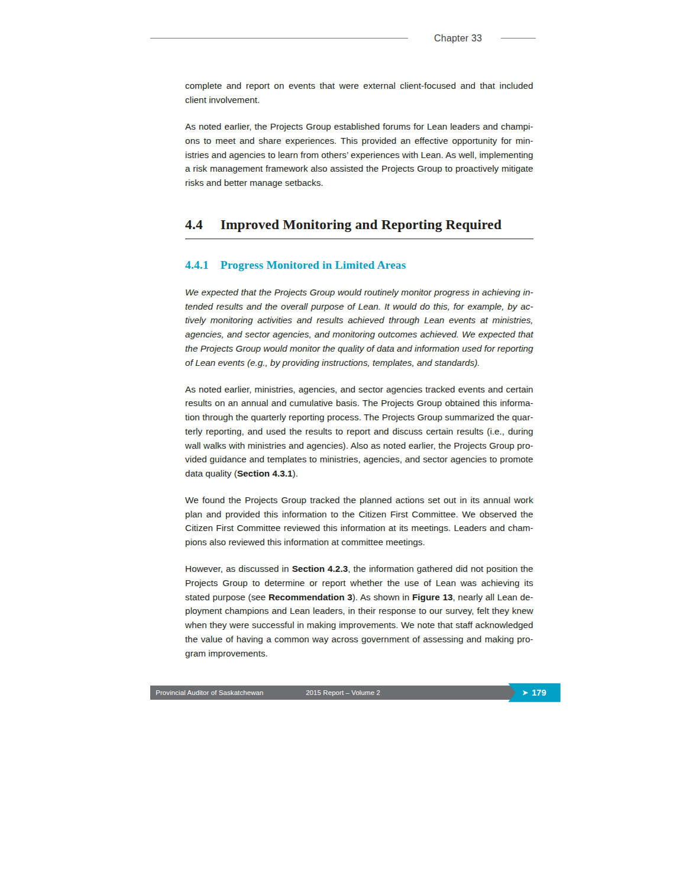Chapter 33
complete and report on events that were external client-focused and that included client involvement.
As noted earlier, the Projects Group established forums for Lean leaders and champions to meet and share experiences. This provided an effective opportunity for ministries and agencies to learn from others’ experiences with Lean. As well, implementing a risk management framework also assisted the Projects Group to proactively mitigate risks and better manage setbacks.
4.4 Improved Monitoring and Reporting Required
4.4.1 Progress Monitored in Limited Areas
We expected that the Projects Group would routinely monitor progress in achieving intended results and the overall purpose of Lean. It would do this, for example, by actively monitoring activities and results achieved through Lean events at ministries, agencies, and sector agencies, and monitoring outcomes achieved. We expected that the Projects Group would monitor the quality of data and information used for reporting of Lean events (e.g., by providing instructions, templates, and standards).
As noted earlier, ministries, agencies, and sector agencies tracked events and certain results on an annual and cumulative basis. The Projects Group obtained this information through the quarterly reporting process. The Projects Group summarized the quarterly reporting, and used the results to report and discuss certain results (i.e., during wall walks with ministries and agencies). Also as noted earlier, the Projects Group provided guidance and templates to ministries, agencies, and sector agencies to promote data quality (Section 4.3.1).
We found the Projects Group tracked the planned actions set out in its annual work plan and provided this information to the Citizen First Committee. We observed the Citizen First Committee reviewed this information at its meetings. Leaders and champions also reviewed this information at committee meetings.
However, as discussed in Section 4.2.3, the information gathered did not position the Projects Group to determine or report whether the use of Lean was achieving its stated purpose (see Recommendation 3). As shown in Figure 13, nearly all Lean deployment champions and Lean leaders, in their response to our survey, felt they knew when they were successful in making improvements. We note that staff acknowledged the value of having a common way across government of assessing and making program improvements.
Provincial Auditor of Saskatchewan
2015 Report – Volume 2
➤179